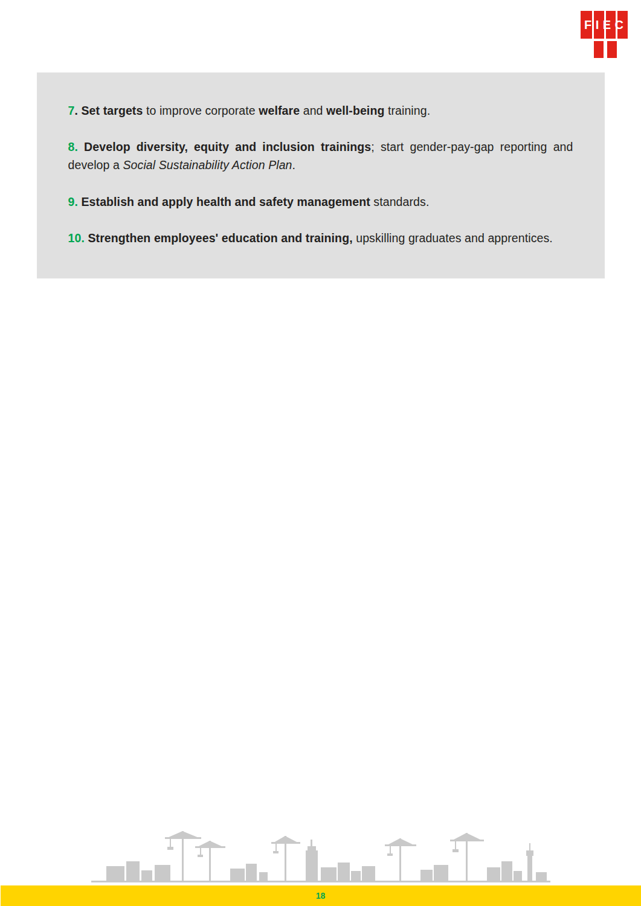FIEC
7. Set targets to improve corporate welfare and well-being training.
8. Develop diversity, equity and inclusion trainings; start gender-pay-gap reporting and develop a Social Sustainability Action Plan.
9. Establish and apply health and safety management standards.
10. Strengthen employees' education and training, upskilling graduates and apprentices.
18